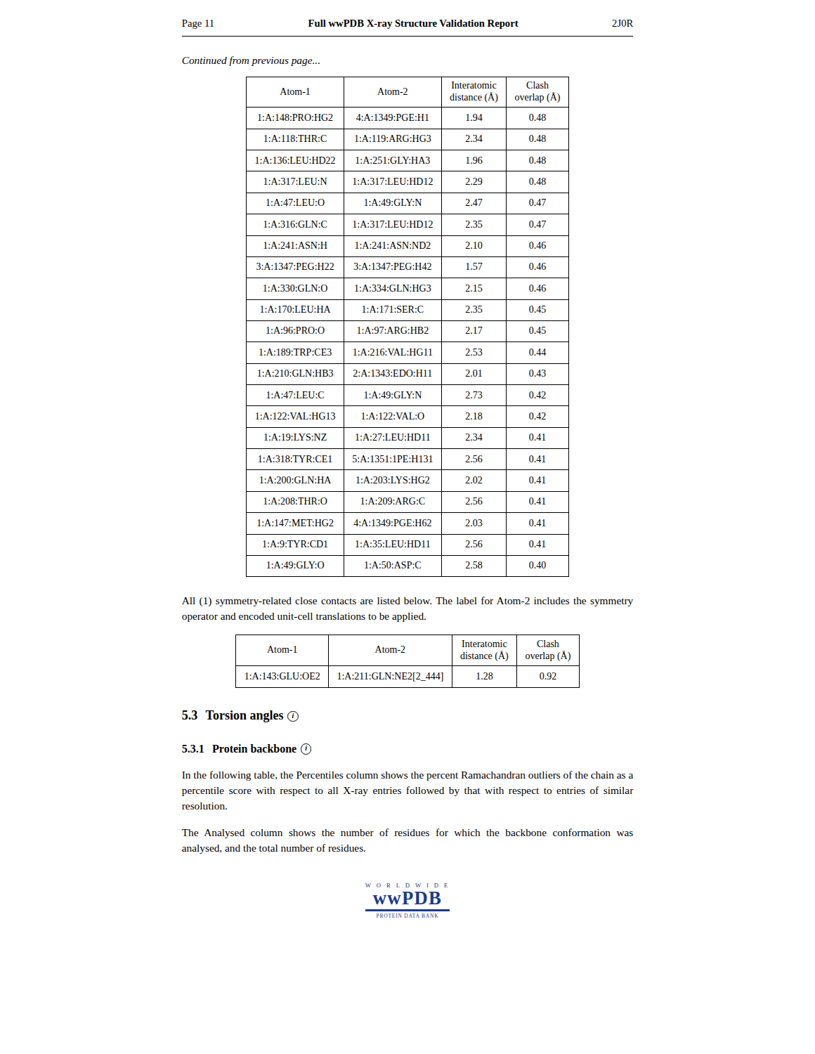Page 11
Full wwPDB X-ray Structure Validation Report
2J0R
Continued from previous page...
| Atom-1 | Atom-2 | Interatomic distance (Å) | Clash overlap (Å) |
| --- | --- | --- | --- |
| 1:A:148:PRO:HG2 | 4:A:1349:PGE:H1 | 1.94 | 0.48 |
| 1:A:118:THR:C | 1:A:119:ARG:HG3 | 2.34 | 0.48 |
| 1:A:136:LEU:HD22 | 1:A:251:GLY:HA3 | 1.96 | 0.48 |
| 1:A:317:LEU:N | 1:A:317:LEU:HD12 | 2.29 | 0.48 |
| 1:A:47:LEU:O | 1:A:49:GLY:N | 2.47 | 0.47 |
| 1:A:316:GLN:C | 1:A:317:LEU:HD12 | 2.35 | 0.47 |
| 1:A:241:ASN:H | 1:A:241:ASN:ND2 | 2.10 | 0.46 |
| 3:A:1347:PEG:H22 | 3:A:1347:PEG:H42 | 1.57 | 0.46 |
| 1:A:330:GLN:O | 1:A:334:GLN:HG3 | 2.15 | 0.46 |
| 1:A:170:LEU:HA | 1:A:171:SER:C | 2.35 | 0.45 |
| 1:A:96:PRO:O | 1:A:97:ARG:HB2 | 2.17 | 0.45 |
| 1:A:189:TRP:CE3 | 1:A:216:VAL:HG11 | 2.53 | 0.44 |
| 1:A:210:GLN:HB3 | 2:A:1343:EDO:H11 | 2.01 | 0.43 |
| 1:A:47:LEU:C | 1:A:49:GLY:N | 2.73 | 0.42 |
| 1:A:122:VAL:HG13 | 1:A:122:VAL:O | 2.18 | 0.42 |
| 1:A:19:LYS:NZ | 1:A:27:LEU:HD11 | 2.34 | 0.41 |
| 1:A:318:TYR:CE1 | 5:A:1351:1PE:H131 | 2.56 | 0.41 |
| 1:A:200:GLN:HA | 1:A:203:LYS:HG2 | 2.02 | 0.41 |
| 1:A:208:THR:O | 1:A:209:ARG:C | 2.56 | 0.41 |
| 1:A:147:MET:HG2 | 4:A:1349:PGE:H62 | 2.03 | 0.41 |
| 1:A:9:TYR:CD1 | 1:A:35:LEU:HD11 | 2.56 | 0.41 |
| 1:A:49:GLY:O | 1:A:50:ASP:C | 2.58 | 0.40 |
All (1) symmetry-related close contacts are listed below. The label for Atom-2 includes the symmetry operator and encoded unit-cell translations to be applied.
| Atom-1 | Atom-2 | Interatomic distance (Å) | Clash overlap (Å) |
| --- | --- | --- | --- |
| 1:A:143:GLU:OE2 | 1:A:211:GLN:NE2[2_444] | 1.28 | 0.92 |
5.3 Torsion anglesi
5.3.1 Protein backbonei
In the following table, the Percentiles column shows the percent Ramachandran outliers of the chain as a percentile score with respect to all X-ray entries followed by that with respect to entries of similar resolution.
The Analysed column shows the number of residues for which the backbone conformation was analysed, and the total number of residues.
W O R L D W I D E
ww PDB
PROTEIN DATA BANK